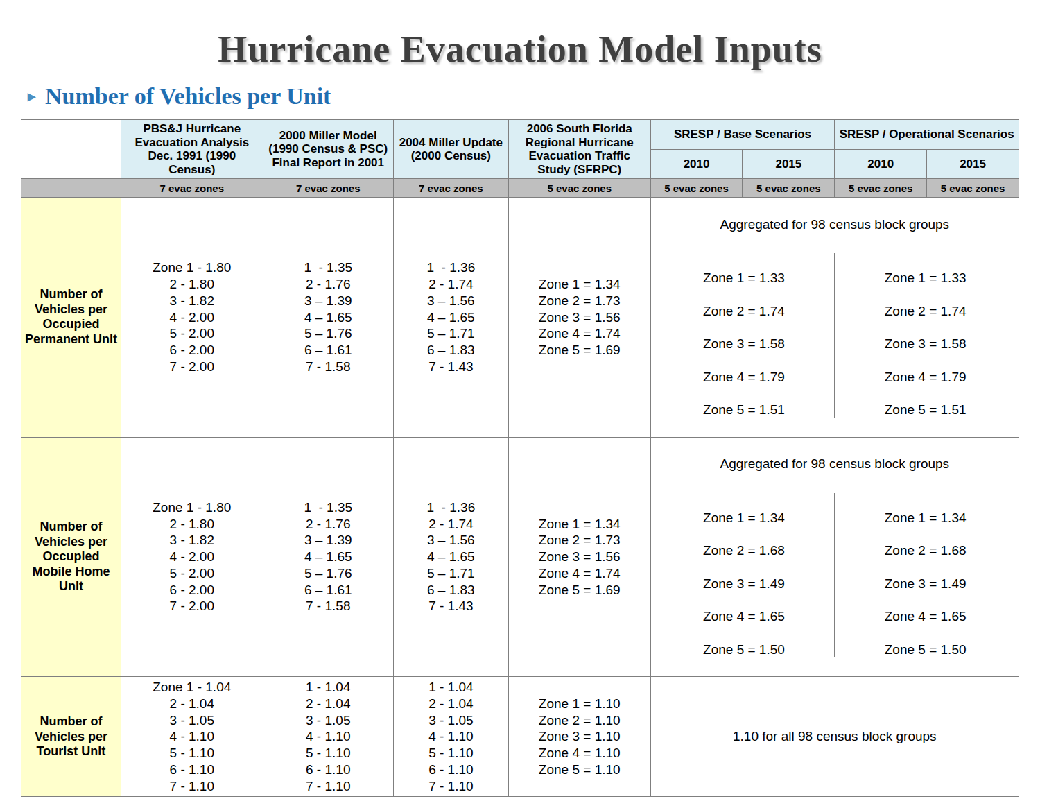Hurricane Evacuation Model Inputs
▸Number of Vehicles per Unit
| | PBS&J Hurricane Evacuation Analysis Dec. 1991 (1990 Census) | 2000 Miller Model (1990 Census & PSC) Final Report in 2001 | 2004 Miller Update (2000 Census) | 2006 South Florida Regional Hurricane Evacuation Traffic Study (SFRPC) | SRESP / Base Scenarios | SRESP / Operational Scenarios |
| --- | --- | --- | --- | --- | --- | --- |
| 2010 | 2015 | 2010 | 2015 |
| | 7 evac zones | 7 evac zones | 7 evac zones | 5 evac zones | 5 evac zones | 5 evac zones | 5 evac zones | 5 evac zones |
| Number of Vehicles per Occupied Permanent Unit | Zone 1 - 1.80 2 - 1.80 3 - 1.82 4 - 2.00 5 - 2.00 6 - 2.00 7 - 2.00 | 1 - 1.35 2 - 1.76 3 – 1.39 4 – 1.65 5 – 1.76 6 – 1.61 7 - 1.58 | 1 - 1.36 2 - 1.74 3 – 1.56 4 – 1.65 5 – 1.71 6 – 1.83 7 - 1.43 | Zone 1 = 1.34 Zone 2 = 1.73 Zone 3 = 1.56 Zone 4 = 1.74 Zone 5 = 1.69 | Aggregated for 98 census block groups Zone 1 = 1.33 Zone 2 = 1.74 Zone 3 = 1.58 Zone 4 = 1.79 Zone 5 = 1.51 Zone 1 = 1.33 Zone 2 = 1.74 Zone 3 = 1.58 Zone 4 = 1.79 Zone 5 = 1.51 |
| Number of Vehicles per Occupied Mobile Home Unit | Zone 1 - 1.80 2 - 1.80 3 - 1.82 4 - 2.00 5 - 2.00 6 - 2.00 7 - 2.00 | 1 - 1.35 2 - 1.76 3 – 1.39 4 – 1.65 5 – 1.76 6 – 1.61 7 - 1.58 | 1 - 1.36 2 - 1.74 3 – 1.56 4 – 1.65 5 – 1.71 6 – 1.83 7 - 1.43 | Zone 1 = 1.34 Zone 2 = 1.73 Zone 3 = 1.56 Zone 4 = 1.74 Zone 5 = 1.69 | Aggregated for 98 census block groups Zone 1 = 1.34 Zone 2 = 1.68 Zone 3 = 1.49 Zone 4 = 1.65 Zone 5 = 1.50 Zone 1 = 1.34 Zone 2 = 1.68 Zone 3 = 1.49 Zone 4 = 1.65 Zone 5 = 1.50 |
| Number of Vehicles per Tourist Unit | Zone 1 - 1.04 2 - 1.04 3 - 1.05 4 - 1.10 5 - 1.10 6 - 1.10 7 - 1.10 | 1 - 1.04 2 - 1.04 3 - 1.05 4 - 1.10 5 - 1.10 6 - 1.10 7 - 1.10 | 1 - 1.04 2 - 1.04 3 - 1.05 4 - 1.10 5 - 1.10 6 - 1.10 7 - 1.10 | Zone 1 = 1.10 Zone 2 = 1.10 Zone 3 = 1.10 Zone 4 = 1.10 Zone 5 = 1.10 | 1.10 for all 98 census block groups |